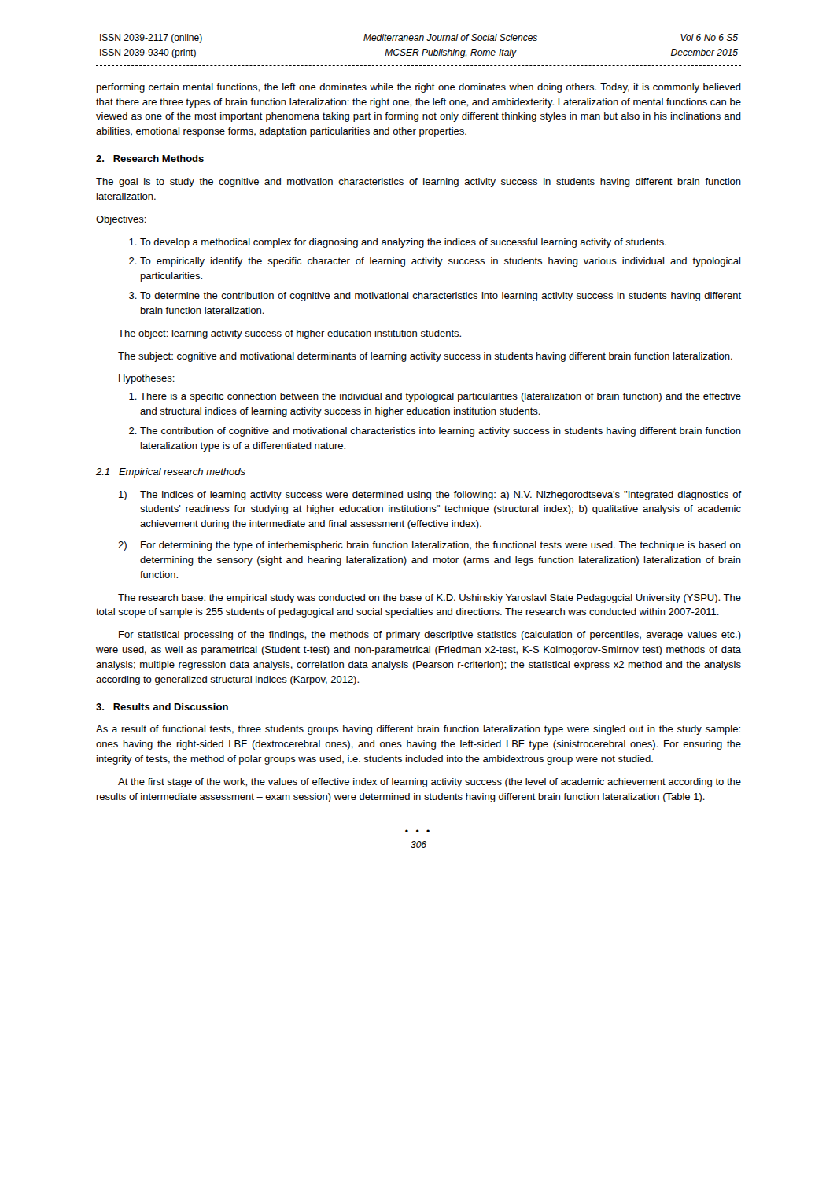| ISSN 2039-2117 (online) | Mediterranean Journal of Social Sciences | Vol 6 No 6 S5 |
| ISSN 2039-9340 (print) | MCSER Publishing, Rome-Italy | December 2015 |
performing certain mental functions, the left one dominates while the right one dominates when doing others. Today, it is commonly believed that there are three types of brain function lateralization: the right one, the left one, and ambidexterity. Lateralization of mental functions can be viewed as one of the most important phenomena taking part in forming not only different thinking styles in man but also in his inclinations and abilities, emotional response forms, adaptation particularities and other properties.
2. Research Methods
The goal is to study the cognitive and motivation characteristics of learning activity success in students having different brain function lateralization.
Objectives:
To develop a methodical complex for diagnosing and analyzing the indices of successful learning activity of students.
To empirically identify the specific character of learning activity success in students having various individual and typological particularities.
To determine the contribution of cognitive and motivational characteristics into learning activity success in students having different brain function lateralization.
The object: learning activity success of higher education institution students.
The subject: cognitive and motivational determinants of learning activity success in students having different brain function lateralization.
Hypotheses:
There is a specific connection between the individual and typological particularities (lateralization of brain function) and the effective and structural indices of learning activity success in higher education institution students.
The contribution of cognitive and motivational characteristics into learning activity success in students having different brain function lateralization type is of a differentiated nature.
2.1 Empirical research methods
The indices of learning activity success were determined using the following: a) N.V. Nizhegorodtseva's "Integrated diagnostics of students' readiness for studying at higher education institutions" technique (structural index); b) qualitative analysis of academic achievement during the intermediate and final assessment (effective index).
For determining the type of interhemispheric brain function lateralization, the functional tests were used. The technique is based on determining the sensory (sight and hearing lateralization) and motor (arms and legs function lateralization) lateralization of brain function.
The research base: the empirical study was conducted on the base of K.D. Ushinskiy Yaroslavl State Pedagogcial University (YSPU). The total scope of sample is 255 students of pedagogical and social specialties and directions. The research was conducted within 2007-2011.
For statistical processing of the findings, the methods of primary descriptive statistics (calculation of percentiles, average values etc.) were used, as well as parametrical (Student t-test) and non-parametrical (Friedman x2-test, K-S Kolmogorov-Smirnov test) methods of data analysis; multiple regression data analysis, correlation data analysis (Pearson r-criterion); the statistical express x2 method and the analysis according to generalized structural indices (Karpov, 2012).
3. Results and Discussion
As a result of functional tests, three students groups having different brain function lateralization type were singled out in the study sample: ones having the right-sided LBF (dextrocerebral ones), and ones having the left-sided LBF type (sinistrocerebral ones). For ensuring the integrity of tests, the method of polar groups was used, i.e. students included into the ambidextrous group were not studied.
At the first stage of the work, the values of effective index of learning activity success (the level of academic achievement according to the results of intermediate assessment – exam session) were determined in students having different brain function lateralization (Table 1).
• • •
306